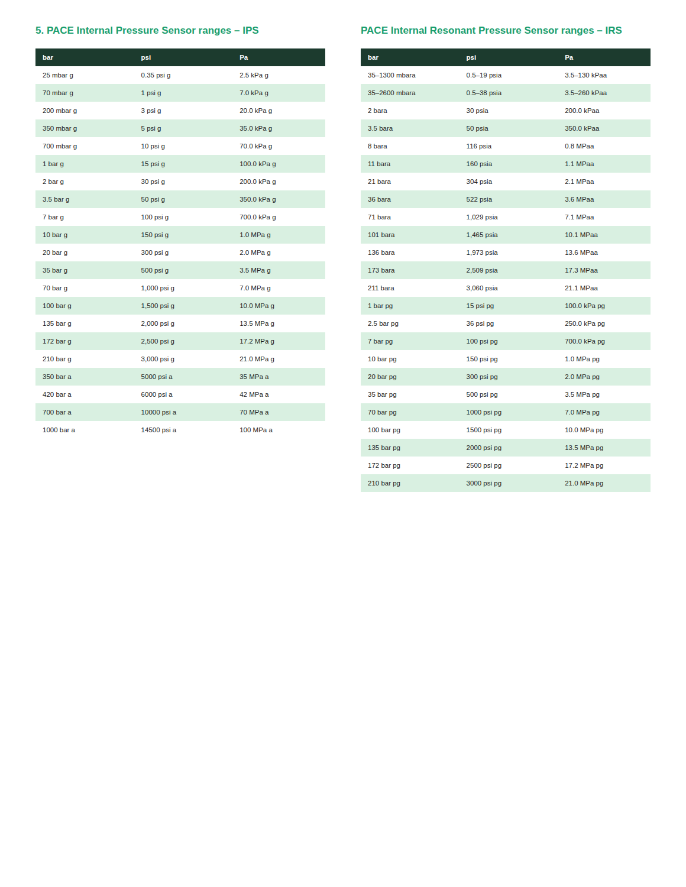5. PACE Internal Pressure Sensor ranges – IPS
| bar | psi | Pa |
| --- | --- | --- |
| 25 mbar g | 0.35 psi g | 2.5 kPa g |
| 70 mbar g | 1 psi g | 7.0 kPa g |
| 200 mbar g | 3 psi g | 20.0 kPa g |
| 350 mbar g | 5 psi g | 35.0 kPa g |
| 700 mbar g | 10 psi g | 70.0 kPa g |
| 1 bar g | 15 psi g | 100.0 kPa g |
| 2 bar g | 30 psi g | 200.0 kPa g |
| 3.5 bar g | 50 psi g | 350.0 kPa g |
| 7 bar g | 100 psi g | 700.0 kPa g |
| 10 bar g | 150 psi g | 1.0 MPa g |
| 20 bar g | 300 psi g | 2.0 MPa g |
| 35 bar g | 500 psi g | 3.5 MPa g |
| 70 bar g | 1,000 psi g | 7.0 MPa g |
| 100 bar g | 1,500 psi g | 10.0 MPa g |
| 135 bar g | 2,000 psi g | 13.5 MPa g |
| 172 bar g | 2,500 psi g | 17.2 MPa g |
| 210 bar g | 3,000 psi g | 21.0 MPa g |
| 350 bar a | 5000 psi a | 35 MPa a |
| 420 bar a | 6000 psi a | 42 MPa a |
| 700 bar a | 10000 psi a | 70 MPa a |
| 1000 bar a | 14500 psi a | 100 MPa a |
PACE Internal Resonant Pressure Sensor ranges – IRS
| bar | psi | Pa |
| --- | --- | --- |
| 35–1300 mbara | 0.5–19 psia | 3.5–130 kPaa |
| 35–2600 mbara | 0.5–38 psia | 3.5–260 kPaa |
| 2 bara | 30 psia | 200.0 kPaa |
| 3.5 bara | 50 psia | 350.0 kPaa |
| 8 bara | 116 psia | 0.8 MPaa |
| 11 bara | 160 psia | 1.1 MPaa |
| 21 bara | 304 psia | 2.1 MPaa |
| 36 bara | 522 psia | 3.6 MPaa |
| 71 bara | 1,029 psia | 7.1 MPaa |
| 101 bara | 1,465 psia | 10.1 MPaa |
| 136 bara | 1,973 psia | 13.6 MPaa |
| 173 bara | 2,509 psia | 17.3 MPaa |
| 211 bara | 3,060 psia | 21.1 MPaa |
| 1 bar pg | 15 psi pg | 100.0 kPa pg |
| 2.5 bar pg | 36 psi pg | 250.0 kPa pg |
| 7 bar pg | 100 psi pg | 700.0 kPa pg |
| 10 bar pg | 150 psi pg | 1.0 MPa pg |
| 20 bar pg | 300 psi pg | 2.0 MPa pg |
| 35 bar pg | 500 psi pg | 3.5 MPa pg |
| 70 bar pg | 1000 psi pg | 7.0 MPa pg |
| 100 bar pg | 1500 psi pg | 10.0 MPa pg |
| 135 bar pg | 2000 psi pg | 13.5 MPa pg |
| 172 bar pg | 2500 psi pg | 17.2 MPa pg |
| 210 bar pg | 3000 psi pg | 21.0 MPa pg |